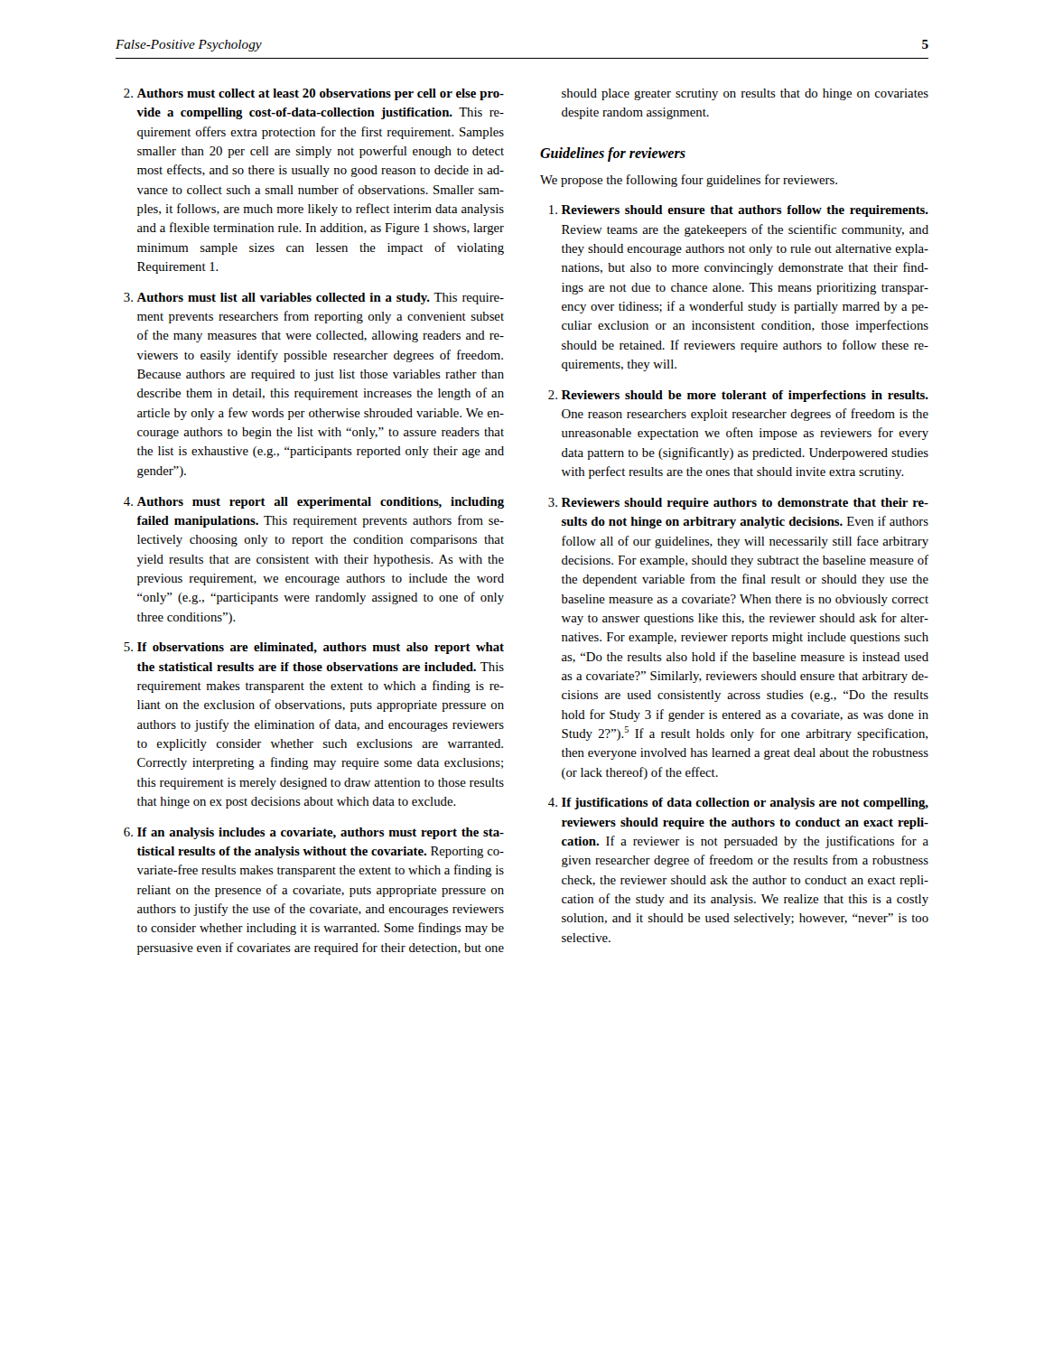False-Positive Psychology 5
Authors must collect at least 20 observations per cell or else provide a compelling cost-of-data-collection justification. This requirement offers extra protection for the first requirement. Samples smaller than 20 per cell are simply not powerful enough to detect most effects, and so there is usually no good reason to decide in advance to collect such a small number of observations. Smaller samples, it follows, are much more likely to reflect interim data analysis and a flexible termination rule. In addition, as Figure 1 shows, larger minimum sample sizes can lessen the impact of violating Requirement 1.
Authors must list all variables collected in a study. This requirement prevents researchers from reporting only a convenient subset of the many measures that were collected, allowing readers and reviewers to easily identify possible researcher degrees of freedom. Because authors are required to just list those variables rather than describe them in detail, this requirement increases the length of an article by only a few words per otherwise shrouded variable. We encourage authors to begin the list with “only,” to assure readers that the list is exhaustive (e.g., “participants reported only their age and gender”).
Authors must report all experimental conditions, including failed manipulations. This requirement prevents authors from selectively choosing only to report the condition comparisons that yield results that are consistent with their hypothesis. As with the previous requirement, we encourage authors to include the word “only” (e.g., “participants were randomly assigned to one of only three conditions”).
If observations are eliminated, authors must also report what the statistical results are if those observations are included. This requirement makes transparent the extent to which a finding is reliant on the exclusion of observations, puts appropriate pressure on authors to justify the elimination of data, and encourages reviewers to explicitly consider whether such exclusions are warranted. Correctly interpreting a finding may require some data exclusions; this requirement is merely designed to draw attention to those results that hinge on ex post decisions about which data to exclude.
If an analysis includes a covariate, authors must report the statistical results of the analysis without the covariate. Reporting covariate-free results makes transparent the extent to which a finding is reliant on the presence of a covariate, puts appropriate pressure on authors to justify the use of the covariate, and encourages reviewers to consider whether including it is warranted. Some findings may be persuasive even if covariates are required for their detection, but one should place greater scrutiny on results that do hinge on covariates despite random assignment.
Guidelines for reviewers
We propose the following four guidelines for reviewers.
Reviewers should ensure that authors follow the requirements. Review teams are the gatekeepers of the scientific community, and they should encourage authors not only to rule out alternative explanations, but also to more convincingly demonstrate that their findings are not due to chance alone. This means prioritizing transparency over tidiness; if a wonderful study is partially marred by a peculiar exclusion or an inconsistent condition, those imperfections should be retained. If reviewers require authors to follow these requirements, they will.
Reviewers should be more tolerant of imperfections in results. One reason researchers exploit researcher degrees of freedom is the unreasonable expectation we often impose as reviewers for every data pattern to be (significantly) as predicted. Underpowered studies with perfect results are the ones that should invite extra scrutiny.
Reviewers should require authors to demonstrate that their results do not hinge on arbitrary analytic decisions. Even if authors follow all of our guidelines, they will necessarily still face arbitrary decisions. For example, should they subtract the baseline measure of the dependent variable from the final result or should they use the baseline measure as a covariate? When there is no obviously correct way to answer questions like this, the reviewer should ask for alternatives. For example, reviewer reports might include questions such as, “Do the results also hold if the baseline measure is instead used as a covariate?” Similarly, reviewers should ensure that arbitrary decisions are used consistently across studies (e.g., “Do the results hold for Study 3 if gender is entered as a covariate, as was done in Study 2?”).5 If a result holds only for one arbitrary specification, then everyone involved has learned a great deal about the robustness (or lack thereof) of the effect.
If justifications of data collection or analysis are not compelling, reviewers should require the authors to conduct an exact replication. If a reviewer is not persuaded by the justifications for a given researcher degree of freedom or the results from a robustness check, the reviewer should ask the author to conduct an exact replication of the study and its analysis. We realize that this is a costly solution, and it should be used selectively; however, “never” is too selective.